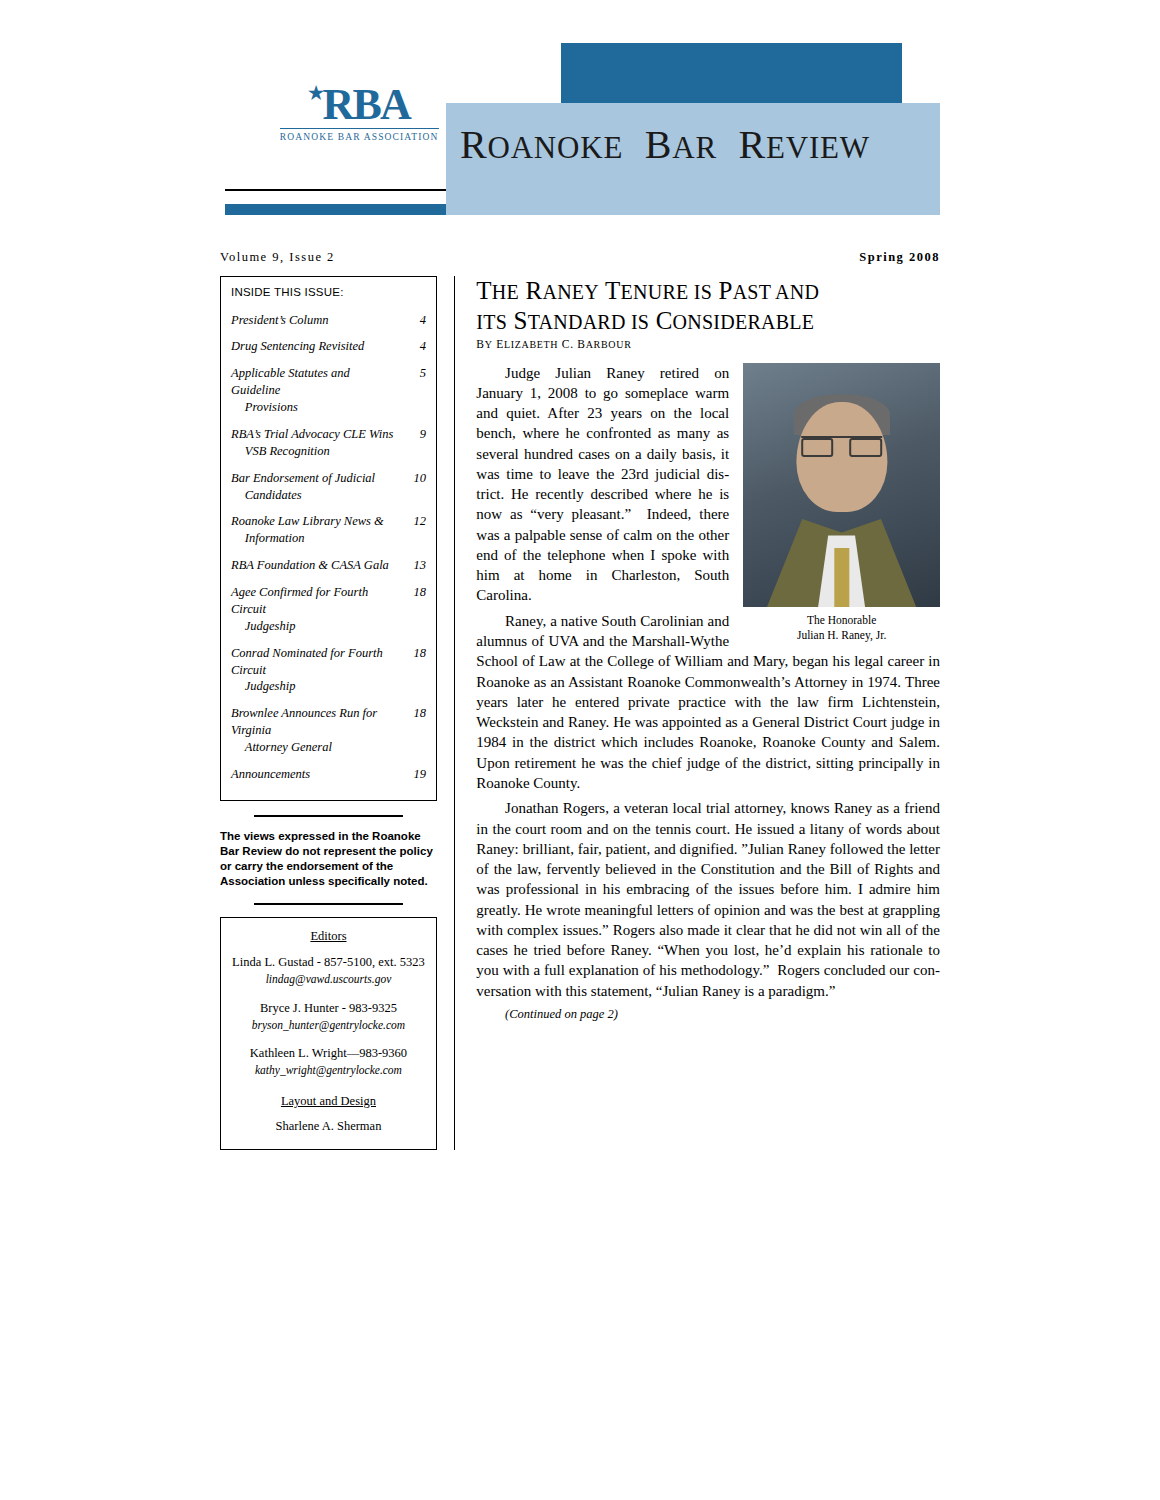★RBA
ROANOKE BAR ASSOCIATION
ROANOKE BAR REVIEW
Volume 9, Issue 2
Spring 2008
INSIDE THIS ISSUE:
| President’s Column | 4 |
| Drug Sentencing Revisited | 4 |
| Applicable Statutes and Guideline Provisions | 5 |
| RBA’s Trial Advocacy CLE Wins VSB Recognition | 9 |
| Bar Endorsement of Judicial Candidates | 10 |
| Roanoke Law Library News & Information | 12 |
| RBA Foundation & CASA Gala | 13 |
| Agee Confirmed for Fourth Circuit Judgeship | 18 |
| Conrad Nominated for Fourth Circuit Judgeship | 18 |
| Brownlee Announces Run for Virginia Attorney General | 18 |
| Announcements | 19 |
The views expressed in the Roanoke Bar Review do not represent the policy or carry the endorsement of the Association unless specifically noted.
Editors
Linda L. Gustad - 857-5100, ext. 5323
lindag@vawd.uscourts.gov
Bryce J. Hunter - 983-9325
bryson_hunter@gentrylocke.com
Kathleen L. Wright—983-9360
kathy_wright@gentrylocke.com
Layout and Design
Sharlene A. Sherman
THE RANEY TENURE IS PAST AND ITS STANDARD IS CONSIDERABLE
BY ELIZABETH C. BARBOUR
The Honorable
Julian H. Raney, Jr.
Judge Julian Raney retired on January 1, 2008 to go someplace warm and quiet. After 23 years on the local bench, where he confronted as many as several hundred cases on a daily basis, it was time to leave the 23rd judicial district. He recently described where he is now as “very pleasant.” Indeed, there was a palpable sense of calm on the other end of the telephone when I spoke with him at home in Charleston, South Carolina.
Raney, a native South Carolinian and alumnus of UVA and the Marshall-Wythe School of Law at the College of William and Mary, began his legal career in Roanoke as an Assistant Roanoke Commonwealth’s Attorney in 1974. Three years later he entered private practice with the law firm Lichtenstein, Weckstein and Raney. He was appointed as a General District Court judge in 1984 in the district which includes Roanoke, Roanoke County and Salem. Upon retirement he was the chief judge of the district, sitting principally in Roanoke County.
Jonathan Rogers, a veteran local trial attorney, knows Raney as a friend in the court room and on the tennis court. He issued a litany of words about Raney: brilliant, fair, patient, and dignified. ”Julian Raney followed the letter of the law, fervently believed in the Constitution and the Bill of Rights and was professional in his embracing of the issues before him. I admire him greatly. He wrote meaningful letters of opinion and was the best at grappling with complex issues.” Rogers also made it clear that he did not win all of the cases he tried before Raney. “When you lost, he’d explain his rationale to you with a full explanation of his methodology.” Rogers concluded our conversation with this statement, “Julian Raney is a paradigm.”
(Continued on page 2)